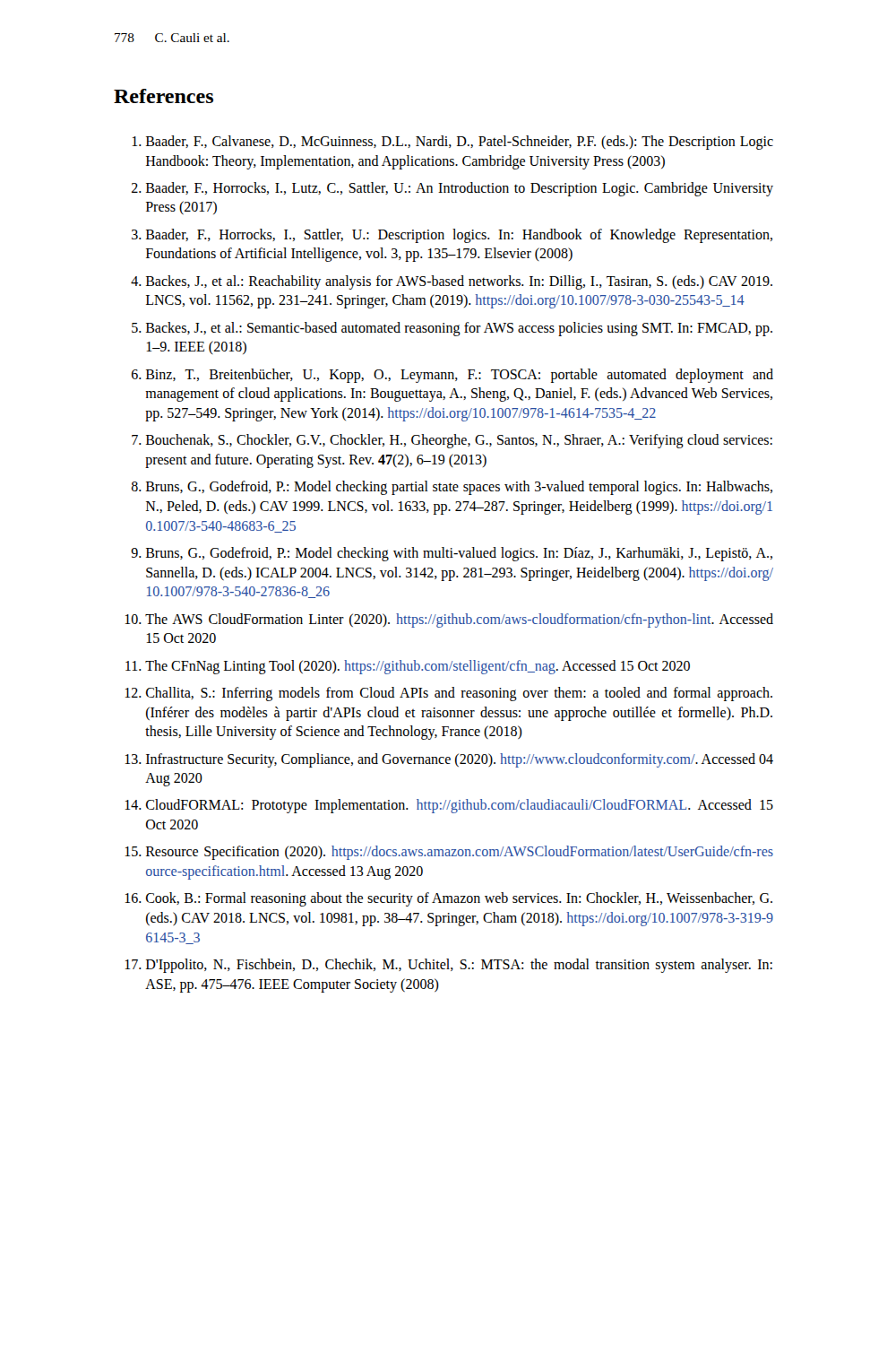778 C. Cauli et al.
References
Baader, F., Calvanese, D., McGuinness, D.L., Nardi, D., Patel-Schneider, P.F. (eds.): The Description Logic Handbook: Theory, Implementation, and Applications. Cambridge University Press (2003)
Baader, F., Horrocks, I., Lutz, C., Sattler, U.: An Introduction to Description Logic. Cambridge University Press (2017)
Baader, F., Horrocks, I., Sattler, U.: Description logics. In: Handbook of Knowledge Representation, Foundations of Artificial Intelligence, vol. 3, pp. 135–179. Elsevier (2008)
Backes, J., et al.: Reachability analysis for AWS-based networks. In: Dillig, I., Tasiran, S. (eds.) CAV 2019. LNCS, vol. 11562, pp. 231–241. Springer, Cham (2019). https://doi.org/10.1007/978-3-030-25543-5_14
Backes, J., et al.: Semantic-based automated reasoning for AWS access policies using SMT. In: FMCAD, pp. 1–9. IEEE (2018)
Binz, T., Breitenbücher, U., Kopp, O., Leymann, F.: TOSCA: portable automated deployment and management of cloud applications. In: Bouguettaya, A., Sheng, Q., Daniel, F. (eds.) Advanced Web Services, pp. 527–549. Springer, New York (2014). https://doi.org/10.1007/978-1-4614-7535-4_22
Bouchenak, S., Chockler, G.V., Chockler, H., Gheorghe, G., Santos, N., Shraer, A.: Verifying cloud services: present and future. Operating Syst. Rev. 47(2), 6–19 (2013)
Bruns, G., Godefroid, P.: Model checking partial state spaces with 3-valued temporal logics. In: Halbwachs, N., Peled, D. (eds.) CAV 1999. LNCS, vol. 1633, pp. 274–287. Springer, Heidelberg (1999). https://doi.org/10.1007/3-540-48683-6_25
Bruns, G., Godefroid, P.: Model checking with multi-valued logics. In: Díaz, J., Karhumäki, J., Lepistö, A., Sannella, D. (eds.) ICALP 2004. LNCS, vol. 3142, pp. 281–293. Springer, Heidelberg (2004). https://doi.org/10.1007/978-3-540-27836-8_26
The AWS CloudFormation Linter (2020). https://github.com/aws-cloudformation/cfn-python-lint. Accessed 15 Oct 2020
The CFnNag Linting Tool (2020). https://github.com/stelligent/cfn_nag. Accessed 15 Oct 2020
Challita, S.: Inferring models from Cloud APIs and reasoning over them: a tooled and formal approach. (Inférer des modèles à partir d'APIs cloud et raisonner dessus: une approche outillée et formelle). Ph.D. thesis, Lille University of Science and Technology, France (2018)
Infrastructure Security, Compliance, and Governance (2020). http://www.cloudconformity.com/. Accessed 04 Aug 2020
CloudFORMAL: Prototype Implementation. http://github.com/claudiacauli/CloudFORMAL. Accessed 15 Oct 2020
Resource Specification (2020). https://docs.aws.amazon.com/AWSCloudFormation/latest/UserGuide/cfn-resource-specification.html. Accessed 13 Aug 2020
Cook, B.: Formal reasoning about the security of Amazon web services. In: Chockler, H., Weissenbacher, G. (eds.) CAV 2018. LNCS, vol. 10981, pp. 38–47. Springer, Cham (2018). https://doi.org/10.1007/978-3-319-96145-3_3
D'Ippolito, N., Fischbein, D., Chechik, M., Uchitel, S.: MTSA: the modal transition system analyser. In: ASE, pp. 475–476. IEEE Computer Society (2008)